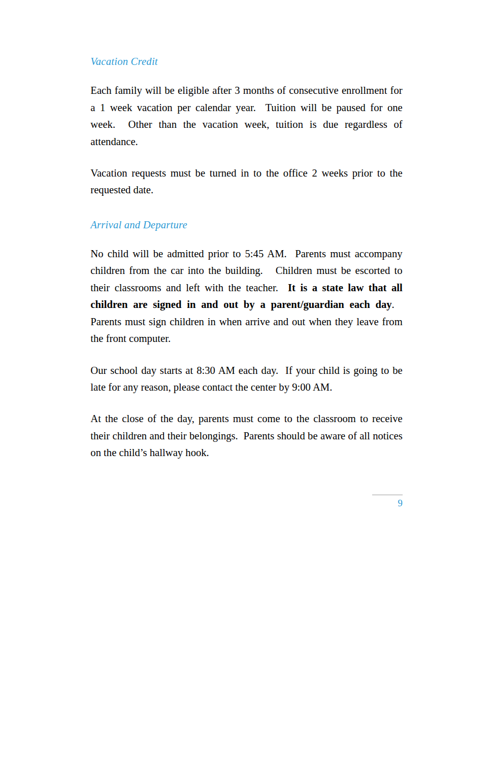Vacation Credit
Each family will be eligible after 3 months of consecutive enrollment for a 1 week vacation per calendar year. Tuition will be paused for one week. Other than the vacation week, tuition is due regardless of attendance.
Vacation requests must be turned in to the office 2 weeks prior to the requested date.
Arrival and Departure
No child will be admitted prior to 5:45 AM. Parents must accompany children from the car into the building. Children must be escorted to their classrooms and left with the teacher. It is a state law that all children are signed in and out by a parent/guardian each day. Parents must sign children in when arrive and out when they leave from the front computer.
Our school day starts at 8:30 AM each day. If your child is going to be late for any reason, please contact the center by 9:00 AM.
At the close of the day, parents must come to the classroom to receive their children and their belongings. Parents should be aware of all notices on the child’s hallway hook.
9